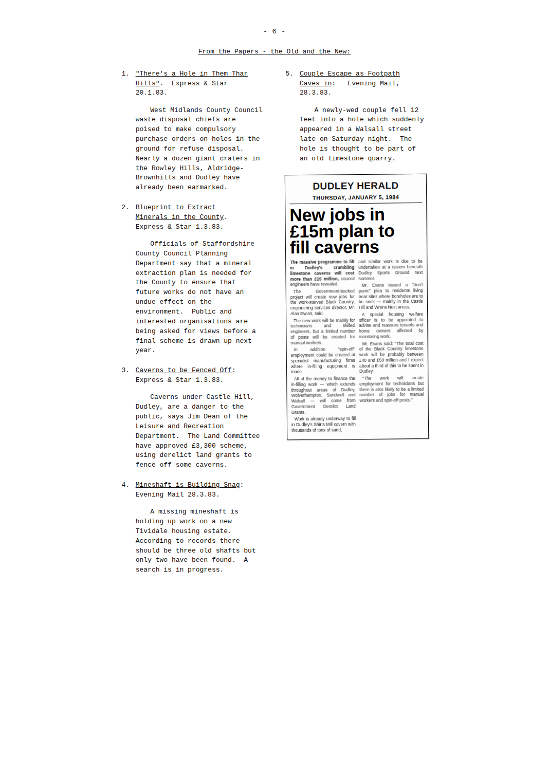- 6 -
From the Papers - the Old and the New:
1.
"There's a Hole in Them Thar
Hills". Express & Star
20.1.83.
West Midlands County Council waste disposal chiefs are poised to make compulsory purchase orders on holes in the ground for refuse disposal. Nearly a dozen giant craters in the Rowley Hills, Aldridge-Brownhills and Dudley have already been earmarked.
2.
Blueprint to Extract
Minerals in the County.
Express & Star 1.3.83.
Officials of Staffordshire County Council Planning Department say that a mineral extraction plan is needed for the County to ensure that future works do not have an undue effect on the environment. Public and interested organisations are being asked for views before a final scheme is drawn up next year.
3.
Caverns to be Fenced Off:
Express & Star 1.3.83.
Caverns under Castle Hill, Dudley, are a danger to the public, says Jim Dean of the Leisure and Recreation Department. The Land Committee have approved £3,300 scheme, using derelict land grants to fence off some caverns.
4.
Mineshaft is Building Snag:
Evening Mail 28.3.83.
A missing mineshaft is holding up work on a new Tividale housing estate. According to records there should be three old shafts but only two have been found. A search is in progress.
5.
Couple Escape as Footpath
Caves in: Evening Mail,
28.3.83.
A newly-wed couple fell 12 feet into a hole which suddenly appeared in a Walsall street late on Saturday night. The hole is thought to be part of an old limestone quarry.
DUDLEY HERALD
THURSDAY, JANUARY 5, 1984
New jobs in
£15m plan to
fill caverns
The massive programme to fill in Dudley's crumbling limestone caverns will cost more than £15 million, council engineers have revealed.
The Government-backed project will create new jobs for the work-starved Black Country, engineering services director, Mr. Alan Evans, said.
The new work will be mainly for technicians and skilled engineers, but a limited number of posts will be created for manual workers.
In addition "spin-off" employment could be created at specialist manufacturing firms where in-filling equipment is made.
All of the money to finance the in-filling work — which extends throughout areas of Dudley, Wolverhampton, Sandwell and Walsall — will come from Government Derelict Land Grants.
Work is already underway to fill in Dudley's Shirts Mill cavern with thousands of tons of sand,
and similar work is due to be undertaken at a cavern beneath Dudley Sports Ground next summer.
Mr. Evans issued a "don't panic" plea to residents living near sites where boreholes are to be sunk — mainly in the Castle Hill and Wrens Nest areas.
A special housing welfare officer is to be appointed to advise and reassure tenants and home owners affected by monitoring work.
Mr. Evans said: "The total cost of the Black Country limestone work will be probably between £40 and £50 million and I expect about a third of this to be spent in Dudley.
"The work will create employment for technicians but there is also likely to be a limited number of jobs for manual workers and spin-off posts."